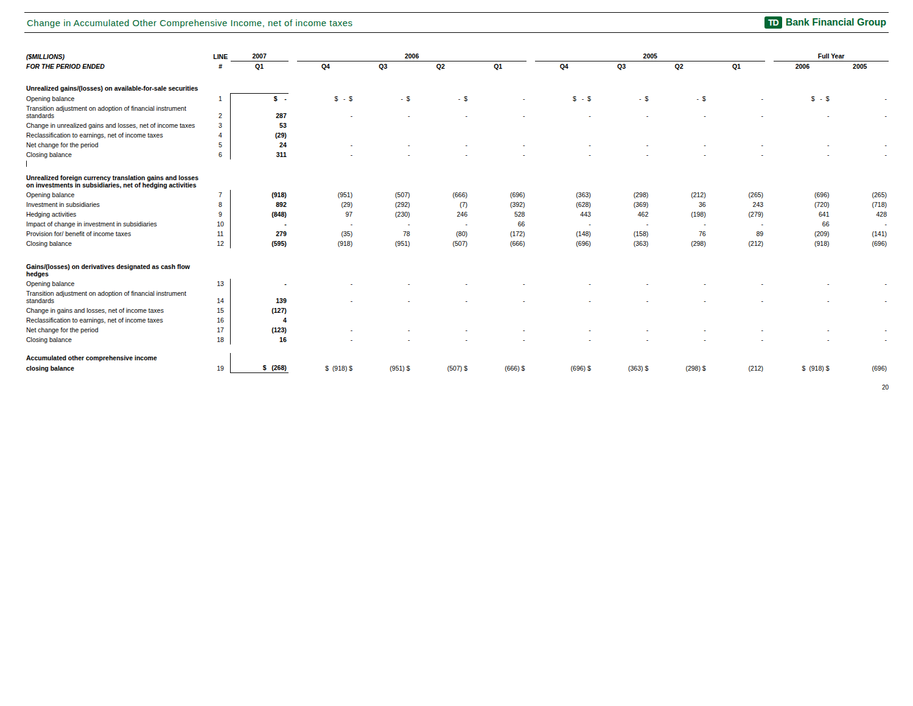Change in Accumulated Other Comprehensive Income, net of income taxes
TD Bank Financial Group
| ($MILLIONS) | LINE | 2007 | | 2006 | | 2005 | | Full Year |
| --- | --- | --- | --- | --- | --- | --- | --- | --- |
| FOR THE PERIOD ENDED | # | Q1 | | Q4 | Q3 | Q2 | Q1 | | Q4 | Q3 | Q2 | Q1 | | 2006 | 2005 |
| Unrealized gains/(losses) on available-for-sale securities |
| Opening balance | 1 | $ - | | $ - $ | - $ | - $ | - | | $ - $ | - $ | - $ | - | | $ - $ | - |
| Transition adjustment on adoption of financial instrument standards | 2 | 287 | | - | - | - | - | | - | - | - | - | | - | - |
| Change in unrealized gains and losses, net of income taxes | 3 | 53 | | | | | | | | | | | | | |
| Reclassification to earnings, net of income taxes | 4 | (29) | | | | | | | | | | | | | |
| Net change for the period | 5 | 24 | | - | - | - | - | | - | - | - | - | | - | - |
| Closing balance | 6 | 311 | | - | - | - | - | | - | - | - | - | | - | - |
| Unrealized foreign currency translation gains and losses on investments in subsidiaries, net of hedging activities |
| Opening balance | 7 | (918) | | (951) | (507) | (666) | (696) | | (363) | (298) | (212) | (265) | | (696) | (265) |
| Investment in subsidiaries | 8 | 892 | | (29) | (292) | (7) | (392) | | (628) | (369) | 36 | 243 | | (720) | (718) |
| Hedging activities | 9 | (848) | | 97 | (230) | 246 | 528 | | 443 | 462 | (198) | (279) | | 641 | 428 |
| Impact of change in investment in subsidiaries | 10 | - | | - | - | - | 66 | | - | - | - | - | | 66 | - |
| Provision for/ benefit of income taxes | 11 | 279 | | (35) | 78 | (80) | (172) | | (148) | (158) | 76 | 89 | | (209) | (141) |
| Closing balance | 12 | (595) | | (918) | (951) | (507) | (666) | | (696) | (363) | (298) | (212) | | (918) | (696) |
| Gains/(losses) on derivatives designated as cash flow hedges |
| Opening balance | 13 | - | | - | - | - | - | | - | - | - | - | | - | - |
| Transition adjustment on adoption of financial instrument standards | 14 | 139 | | - | - | - | - | | - | - | - | - | | - | - |
| Change in gains and losses, net of income taxes | 15 | (127) | | | | | | | | | | | | | |
| Reclassification to earnings, net of income taxes | 16 | 4 | | | | | | | | | | | | | |
| Net change for the period | 17 | (123) | | - | - | - | - | | - | - | - | - | | - | - |
| Closing balance | 18 | 16 | | - | - | - | - | | - | - | - | - | | - | - |
| Accumulated other comprehensive income | | | | | | | | | | | | | | | |
| closing balance | 19 | $ (268) | | $ (918) $ | (951) $ | (507) $ | (666) $ | | (696) $ | (363) $ | (298) $ | (212) | | $ (918) $ | (696) |
20